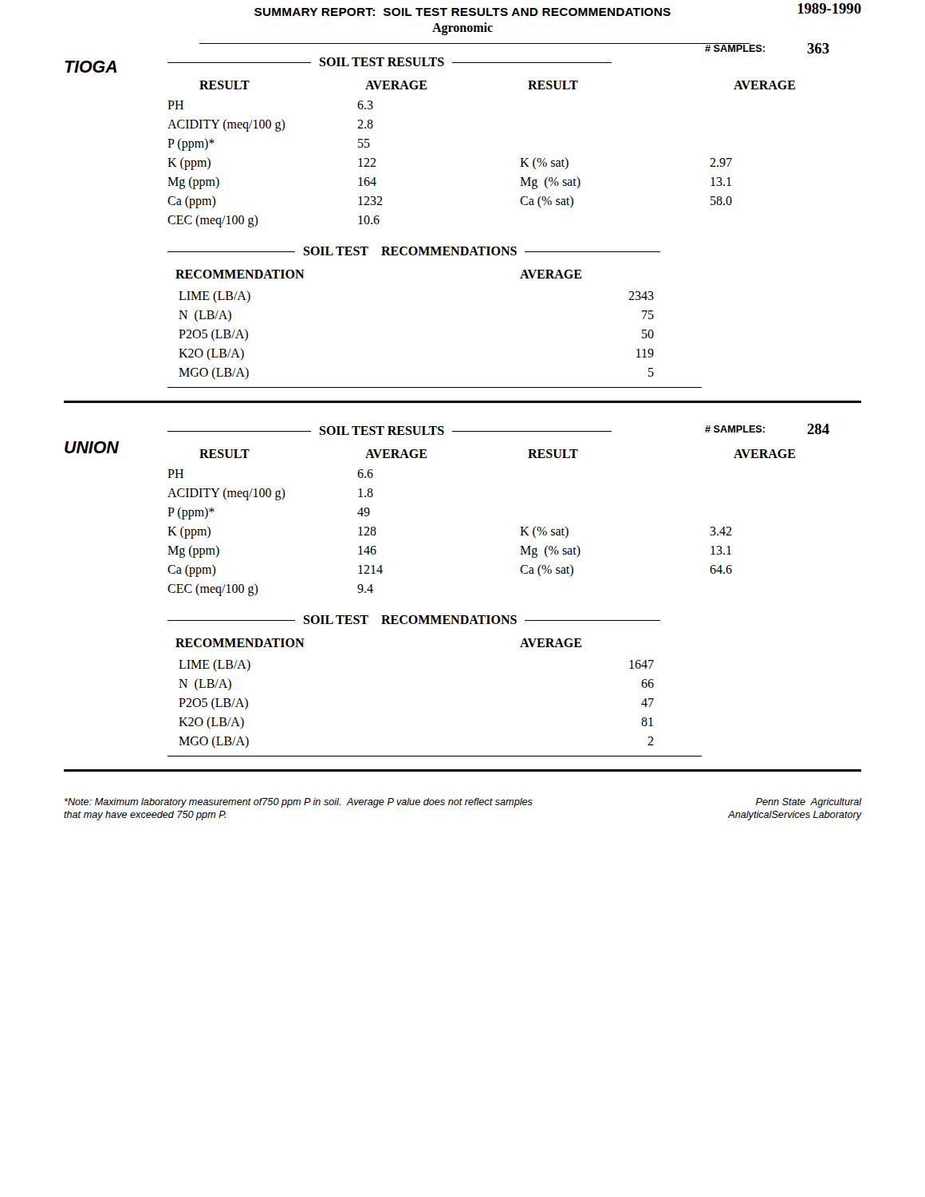1989-1990
SUMMARY REPORT: SOIL TEST RESULTS AND RECOMMENDATIONS
Agronomic
TIOGA
# SAMPLES:
363
SOIL TEST RESULTS
| RESULT | AVERAGE | | RESULT | AVERAGE |
| --- | --- | --- | --- | --- |
| PH | 6.3 | | | |
| ACIDITY (meq/100 g) | 2.8 | | | |
| P (ppm)* | 55 | | | |
| K (ppm) | 122 | | K (% sat) | 2.97 |
| Mg (ppm) | 164 | | Mg (% sat) | 13.1 |
| Ca (ppm) | 1232 | | Ca (% sat) | 58.0 |
| CEC (meq/100 g) | 10.6 | | | |
SOIL TEST RECOMMENDATIONS
| RECOMMENDATION | AVERAGE |
| --- | --- |
| LIME (LB/A) | 2343 |
| N (LB/A) | 75 |
| P2O5 (LB/A) | 50 |
| K2O (LB/A) | 119 |
| MGO (LB/A) | 5 |
UNION
# SAMPLES:
284
SOIL TEST RESULTS
| RESULT | AVERAGE | | RESULT | AVERAGE |
| --- | --- | --- | --- | --- |
| PH | 6.6 | | | |
| ACIDITY (meq/100 g) | 1.8 | | | |
| P (ppm)* | 49 | | | |
| K (ppm) | 128 | | K (% sat) | 3.42 |
| Mg (ppm) | 146 | | Mg (% sat) | 13.1 |
| Ca (ppm) | 1214 | | Ca (% sat) | 64.6 |
| CEC (meq/100 g) | 9.4 | | | |
SOIL TEST RECOMMENDATIONS
| RECOMMENDATION | AVERAGE |
| --- | --- |
| LIME (LB/A) | 1647 |
| N (LB/A) | 66 |
| P2O5 (LB/A) | 47 |
| K2O (LB/A) | 81 |
| MGO (LB/A) | 2 |
*Note: Maximum laboratory measurement of750 ppm P in soil. Average P value does not reflect samples that may have exceeded 750 ppm P.
Penn State Agricultural
AnalyticalServices Laboratory